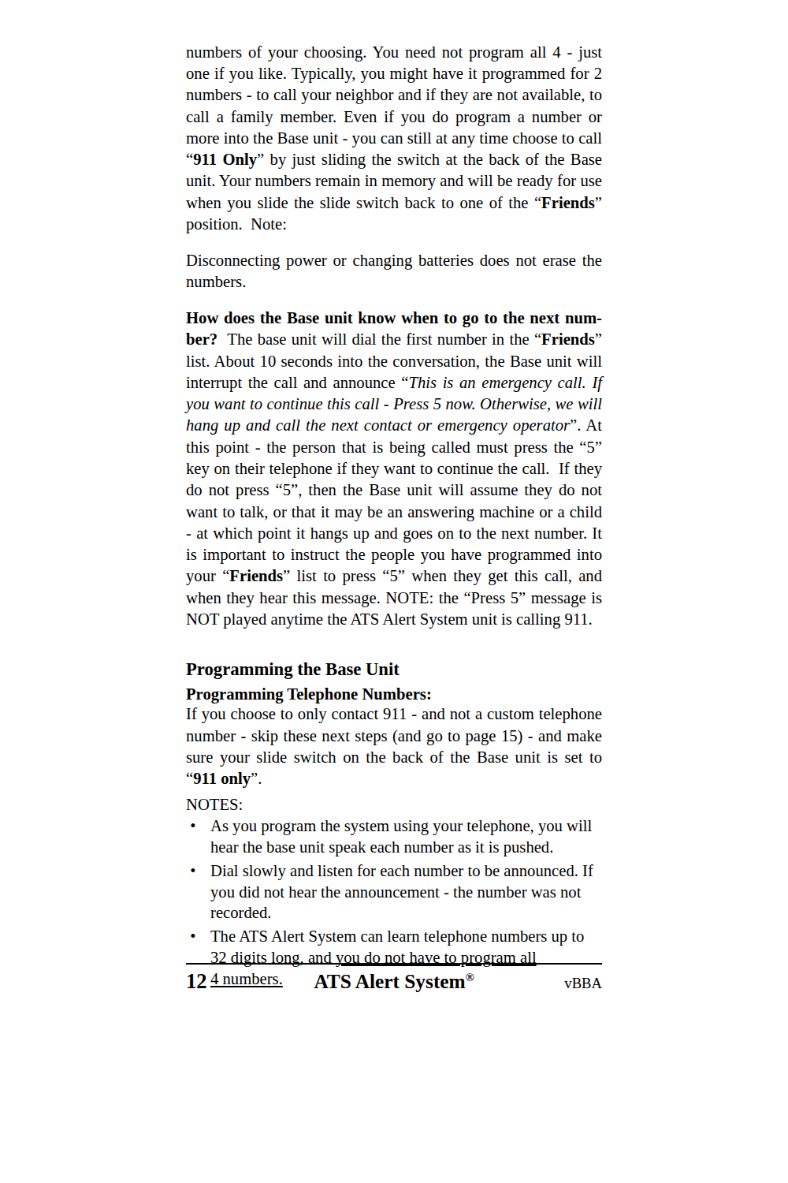numbers of your choosing. You need not program all 4 - just one if you like. Typically, you might have it programmed for 2 numbers - to call your neighbor and if they are not available, to call a family member. Even if you do program a number or more into the Base unit - you can still at any time choose to call “911 Only” by just sliding the switch at the back of the Base unit. Your numbers remain in memory and will be ready for use when you slide the slide switch back to one of the “Friends” position. Note:
Disconnecting power or changing batteries does not erase the numbers.
How does the Base unit know when to go to the next number? The base unit will dial the first number in the “Friends” list. About 10 seconds into the conversation, the Base unit will interrupt the call and announce “This is an emergency call. If you want to continue this call - Press 5 now. Otherwise, we will hang up and call the next contact or emergency operator”. At this point - the person that is being called must press the “5” key on their telephone if they want to continue the call. If they do not press “5”, then the Base unit will assume they do not want to talk, or that it may be an answering machine or a child - at which point it hangs up and goes on to the next number. It is important to instruct the people you have programmed into your “Friends” list to press “5” when they get this call, and when they hear this message. NOTE: the “Press 5” message is NOT played anytime the ATS Alert System unit is calling 911.
Programming the Base Unit
Programming Telephone Numbers:
If you choose to only contact 911 - and not a custom telephone number - skip these next steps (and go to page 15) - and make sure your slide switch on the back of the Base unit is set to “911 only”.
NOTES:
As you program the system using your telephone, you will hear the base unit speak each number as it is pushed.
Dial slowly and listen for each number to be announced. If you did not hear the announcement - the number was not recorded.
The ATS Alert System can learn telephone numbers up to 32 digits long, and you do not have to program all 4 numbers.
12
ATS Alert System®
vBBA